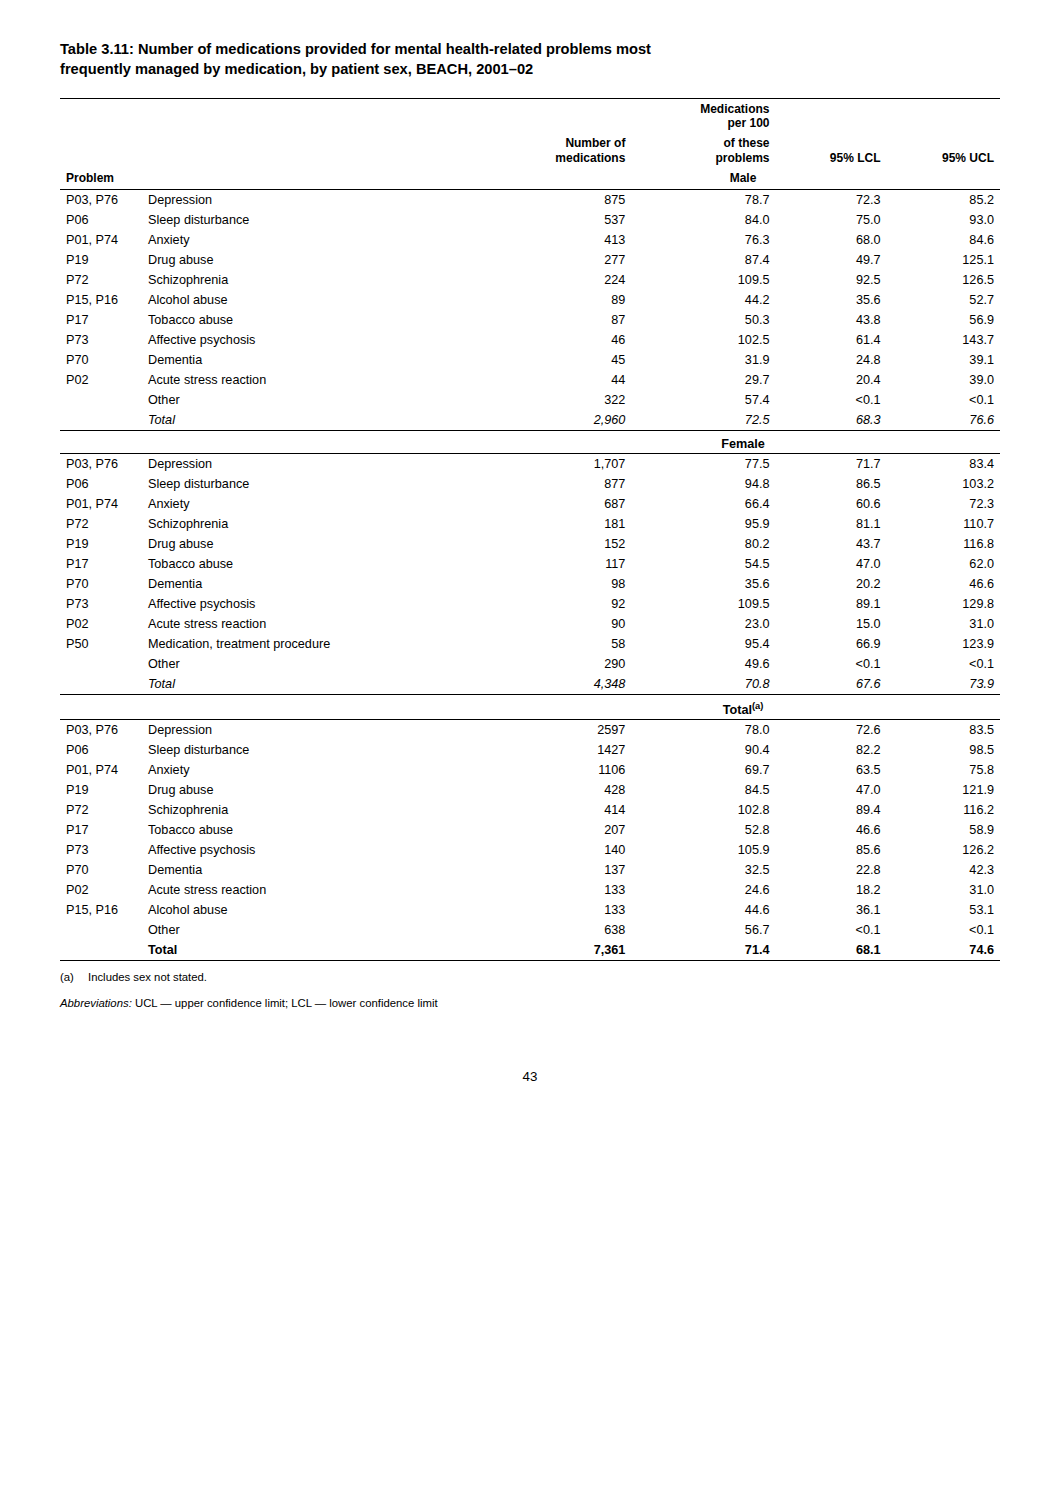Table 3.11: Number of medications provided for mental health-related problems most
frequently managed by medication, by patient sex, BEACH, 2001–02
| | | Medications per 100 | | |
| --- | --- | --- | --- | --- |
| | Number of medications | of these problems | 95% LCL | 95% UCL |
| Problem | Male |
| P03, P76 | Depression | 875 | 78.7 | 72.3 | 85.2 |
| P06 | Sleep disturbance | 537 | 84.0 | 75.0 | 93.0 |
| P01, P74 | Anxiety | 413 | 76.3 | 68.0 | 84.6 |
| P19 | Drug abuse | 277 | 87.4 | 49.7 | 125.1 |
| P72 | Schizophrenia | 224 | 109.5 | 92.5 | 126.5 |
| P15, P16 | Alcohol abuse | 89 | 44.2 | 35.6 | 52.7 |
| P17 | Tobacco abuse | 87 | 50.3 | 43.8 | 56.9 |
| P73 | Affective psychosis | 46 | 102.5 | 61.4 | 143.7 |
| P70 | Dementia | 45 | 31.9 | 24.8 | 39.1 |
| P02 | Acute stress reaction | 44 | 29.7 | 20.4 | 39.0 |
| | Other | 322 | 57.4 | <0.1 | <0.1 |
| | Total | 2,960 | 72.5 | 68.3 | 76.6 |
| | Female |
| P03, P76 | Depression | 1,707 | 77.5 | 71.7 | 83.4 |
| P06 | Sleep disturbance | 877 | 94.8 | 86.5 | 103.2 |
| P01, P74 | Anxiety | 687 | 66.4 | 60.6 | 72.3 |
| P72 | Schizophrenia | 181 | 95.9 | 81.1 | 110.7 |
| P19 | Drug abuse | 152 | 80.2 | 43.7 | 116.8 |
| P17 | Tobacco abuse | 117 | 54.5 | 47.0 | 62.0 |
| P70 | Dementia | 98 | 35.6 | 20.2 | 46.6 |
| P73 | Affective psychosis | 92 | 109.5 | 89.1 | 129.8 |
| P02 | Acute stress reaction | 90 | 23.0 | 15.0 | 31.0 |
| P50 | Medication, treatment procedure | 58 | 95.4 | 66.9 | 123.9 |
| | Other | 290 | 49.6 | <0.1 | <0.1 |
| | Total | 4,348 | 70.8 | 67.6 | 73.9 |
| | Total (a) |
| P03, P76 | Depression | 2597 | 78.0 | 72.6 | 83.5 |
| P06 | Sleep disturbance | 1427 | 90.4 | 82.2 | 98.5 |
| P01, P74 | Anxiety | 1106 | 69.7 | 63.5 | 75.8 |
| P19 | Drug abuse | 428 | 84.5 | 47.0 | 121.9 |
| P72 | Schizophrenia | 414 | 102.8 | 89.4 | 116.2 |
| P17 | Tobacco abuse | 207 | 52.8 | 46.6 | 58.9 |
| P73 | Affective psychosis | 140 | 105.9 | 85.6 | 126.2 |
| P70 | Dementia | 137 | 32.5 | 22.8 | 42.3 |
| P02 | Acute stress reaction | 133 | 24.6 | 18.2 | 31.0 |
| P15, P16 | Alcohol abuse | 133 | 44.6 | 36.1 | 53.1 |
| | Other | 638 | 56.7 | <0.1 | <0.1 |
| | Total | 7,361 | 71.4 | 68.1 | 74.6 |
(a) Includes sex not stated.
Abbreviations: UCL — upper confidence limit; LCL — lower confidence limit
43